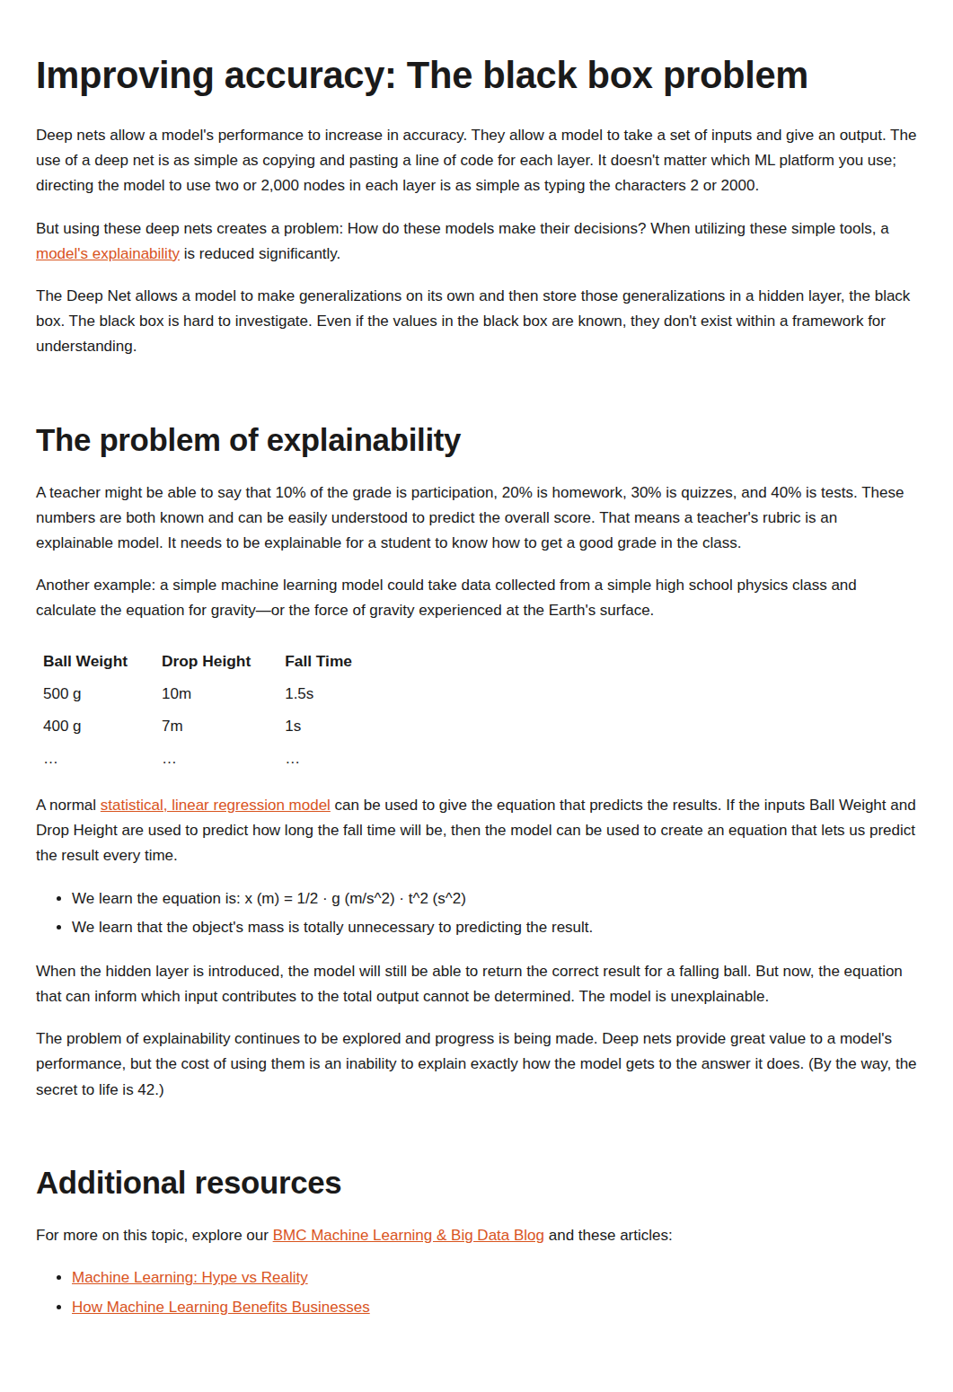Improving accuracy: The black box problem
Deep nets allow a model's performance to increase in accuracy. They allow a model to take a set of inputs and give an output. The use of a deep net is as simple as copying and pasting a line of code for each layer. It doesn't matter which ML platform you use; directing the model to use two or 2,000 nodes in each layer is as simple as typing the characters 2 or 2000.
But using these deep nets creates a problem: How do these models make their decisions? When utilizing these simple tools, a model's explainability is reduced significantly.
The Deep Net allows a model to make generalizations on its own and then store those generalizations in a hidden layer, the black box. The black box is hard to investigate. Even if the values in the black box are known, they don't exist within a framework for understanding.
The problem of explainability
A teacher might be able to say that 10% of the grade is participation, 20% is homework, 30% is quizzes, and 40% is tests. These numbers are both known and can be easily understood to predict the overall score. That means a teacher's rubric is an explainable model. It needs to be explainable for a student to know how to get a good grade in the class.
Another example: a simple machine learning model could take data collected from a simple high school physics class and calculate the equation for gravity—or the force of gravity experienced at the Earth's surface.
| Ball Weight | Drop Height | Fall Time |
| --- | --- | --- |
| 500 g | 10m | 1.5s |
| 400 g | 7m | 1s |
| … | … | … |
A normal statistical, linear regression model can be used to give the equation that predicts the results. If the inputs Ball Weight and Drop Height are used to predict how long the fall time will be, then the model can be used to create an equation that lets us predict the result every time.
We learn the equation is: x (m) = 1/2 · g (m/s^2) · t^2 (s^2)
We learn that the object's mass is totally unnecessary to predicting the result.
When the hidden layer is introduced, the model will still be able to return the correct result for a falling ball. But now, the equation that can inform which input contributes to the total output cannot be determined. The model is unexplainable.
The problem of explainability continues to be explored and progress is being made. Deep nets provide great value to a model's performance, but the cost of using them is an inability to explain exactly how the model gets to the answer it does. (By the way, the secret to life is 42.)
Additional resources
For more on this topic, explore our BMC Machine Learning & Big Data Blog and these articles:
Machine Learning: Hype vs Reality
How Machine Learning Benefits Businesses